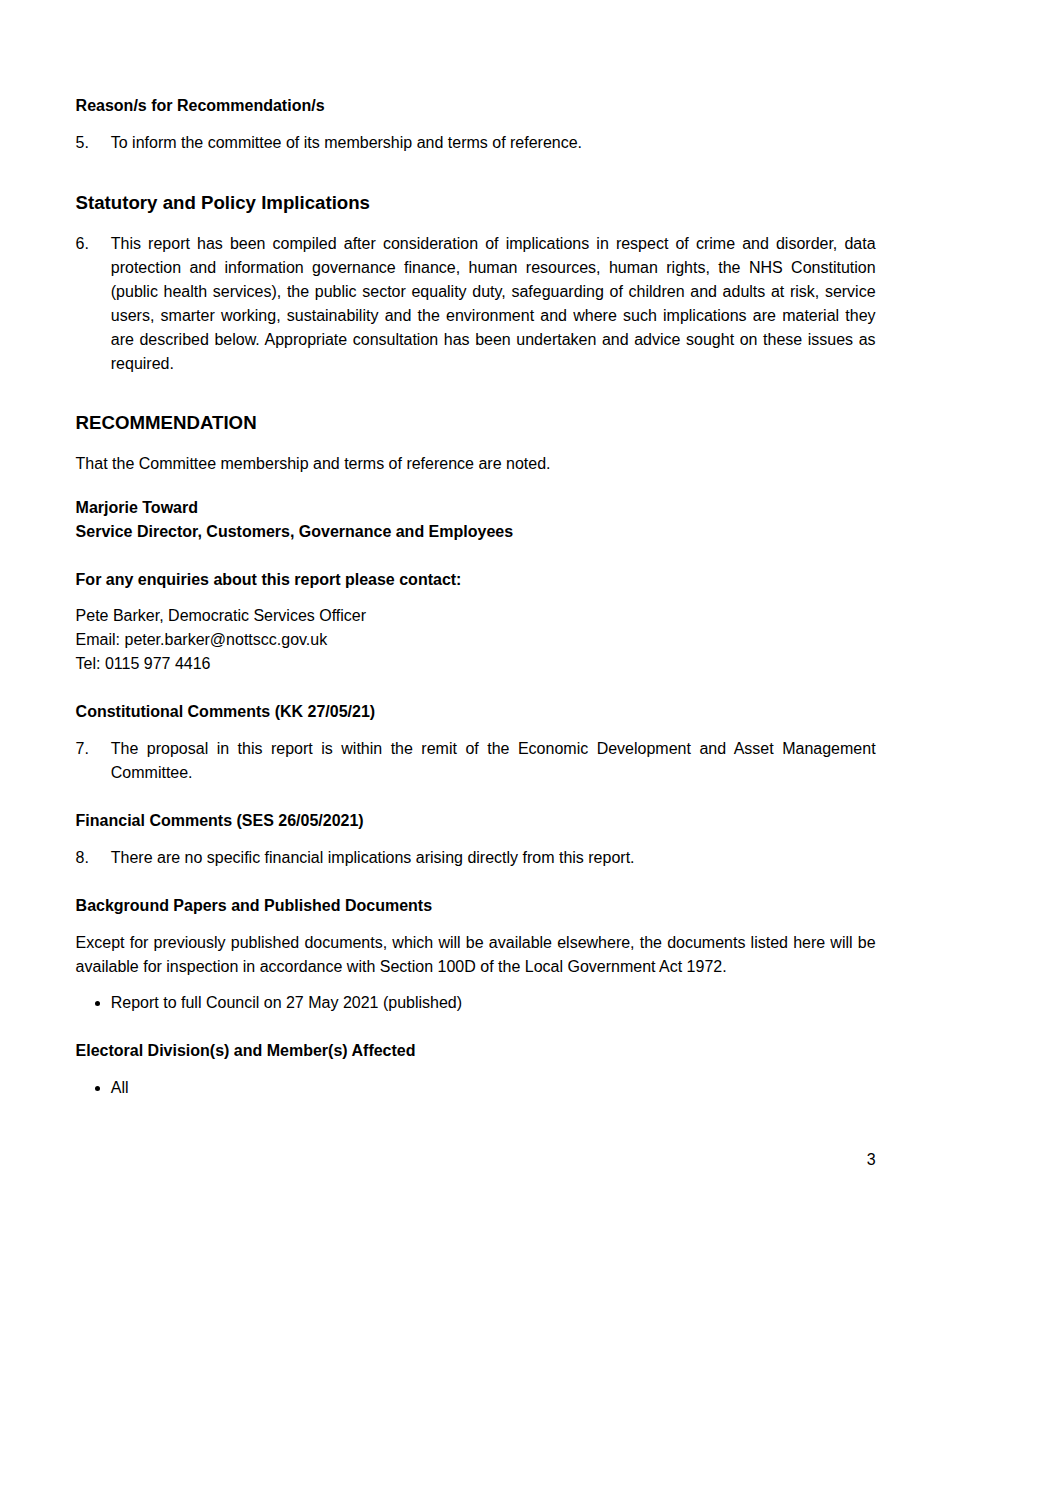Reason/s for Recommendation/s
5. To inform the committee of its membership and terms of reference.
Statutory and Policy Implications
6. This report has been compiled after consideration of implications in respect of crime and disorder, data protection and information governance finance, human resources, human rights, the NHS Constitution (public health services), the public sector equality duty, safeguarding of children and adults at risk, service users, smarter working, sustainability and the environment and where such implications are material they are described below. Appropriate consultation has been undertaken and advice sought on these issues as required.
RECOMMENDATION
That the Committee membership and terms of reference are noted.
Marjorie Toward
Service Director, Customers, Governance and Employees
For any enquiries about this report please contact:
Pete Barker, Democratic Services Officer
Email: peter.barker@nottscc.gov.uk
Tel: 0115 977 4416
Constitutional Comments (KK 27/05/21)
7. The proposal in this report is within the remit of the Economic Development and Asset Management Committee.
Financial Comments (SES 26/05/2021)
8. There are no specific financial implications arising directly from this report.
Background Papers and Published Documents
Except for previously published documents, which will be available elsewhere, the documents listed here will be available for inspection in accordance with Section 100D of the Local Government Act 1972.
Report to full Council on 27 May 2021 (published)
Electoral Division(s) and Member(s) Affected
All
3